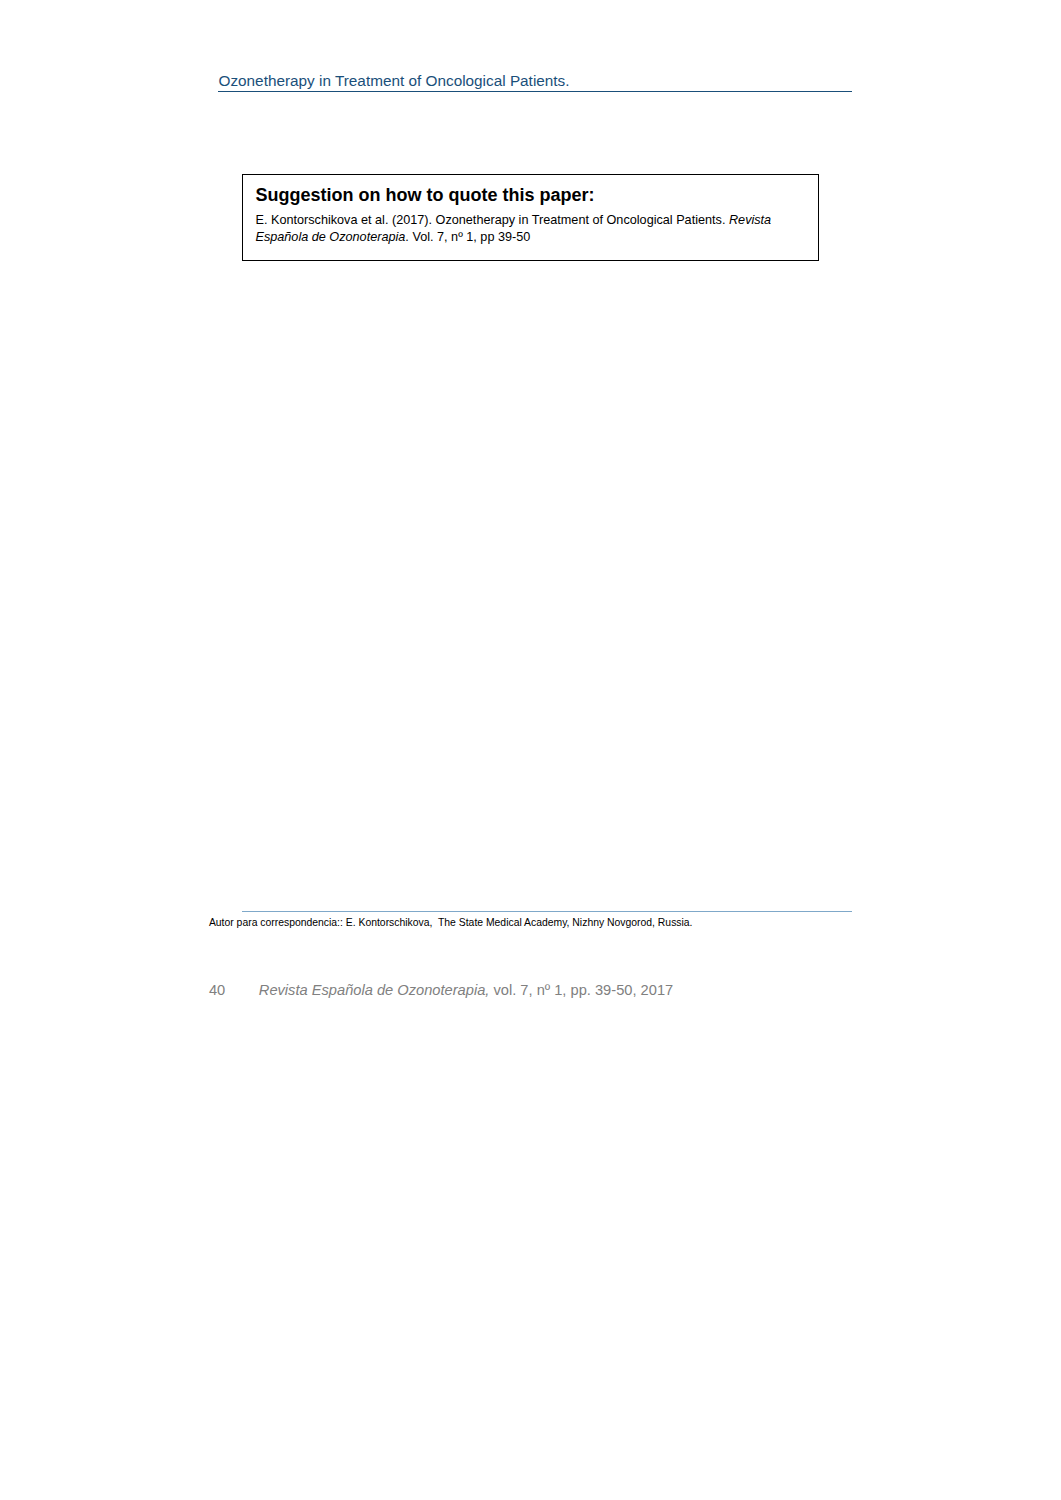Ozonetherapy in Treatment of Oncological Patients.
Suggestion on how to quote this paper:
E. Kontorschikova et al. (2017). Ozonetherapy in Treatment of Oncological Patients. Revista Española de Ozonoterapia. Vol. 7, nº 1, pp 39-50
Autor para correspondencia:: E. Kontorschikova, The State Medical Academy, Nizhny Novgorod, Russia.
40 Revista Española de Ozonoterapia, vol. 7, nº 1, pp. 39-50, 2017